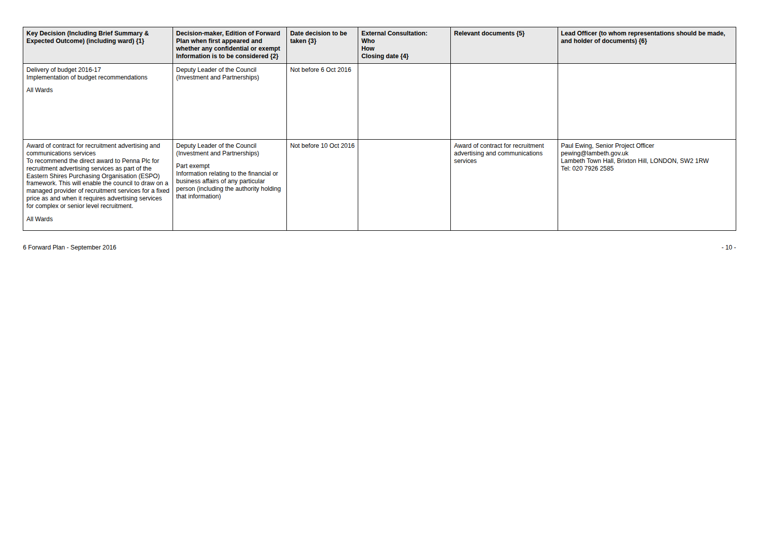| Key Decision (Including Brief Summary & Expected Outcome) (including ward) {1} | Decision-maker, Edition of Forward Plan when first appeared and whether any confidential or exempt Information is to be considered {2} | Date decision to be taken {3} | External Consultation: Who How Closing date {4} | Relevant documents {5} | Lead Officer (to whom representations should be made, and holder of documents) {6} |
| --- | --- | --- | --- | --- | --- |
| Delivery of budget 2016-17 Implementation of budget recommendations All Wards | Deputy Leader of the Council (Investment and Partnerships) | Not before 6 Oct 2016 | | | |
| Award of contract for recruitment advertising and communications services To recommend the direct award to Penna Plc for recruitment advertising services as part of the Eastern Shires Purchasing Organisation (ESPO) framework. This will enable the council to draw on a managed provider of recruitment services for a fixed price as and when it requires advertising services for complex or senior level recruitment. All Wards | Deputy Leader of the Council (Investment and Partnerships) Part exempt Information relating to the financial or business affairs of any particular person (including the authority holding that information) | Not before 10 Oct 2016 | | Award of contract for recruitment advertising and communications services | Paul Ewing, Senior Project Officer pewing@lambeth.gov.uk Lambeth Town Hall, Brixton Hill, LONDON, SW2 1RW Tel: 020 7926 2585 |
6 Forward Plan - September 2016
- 10 -